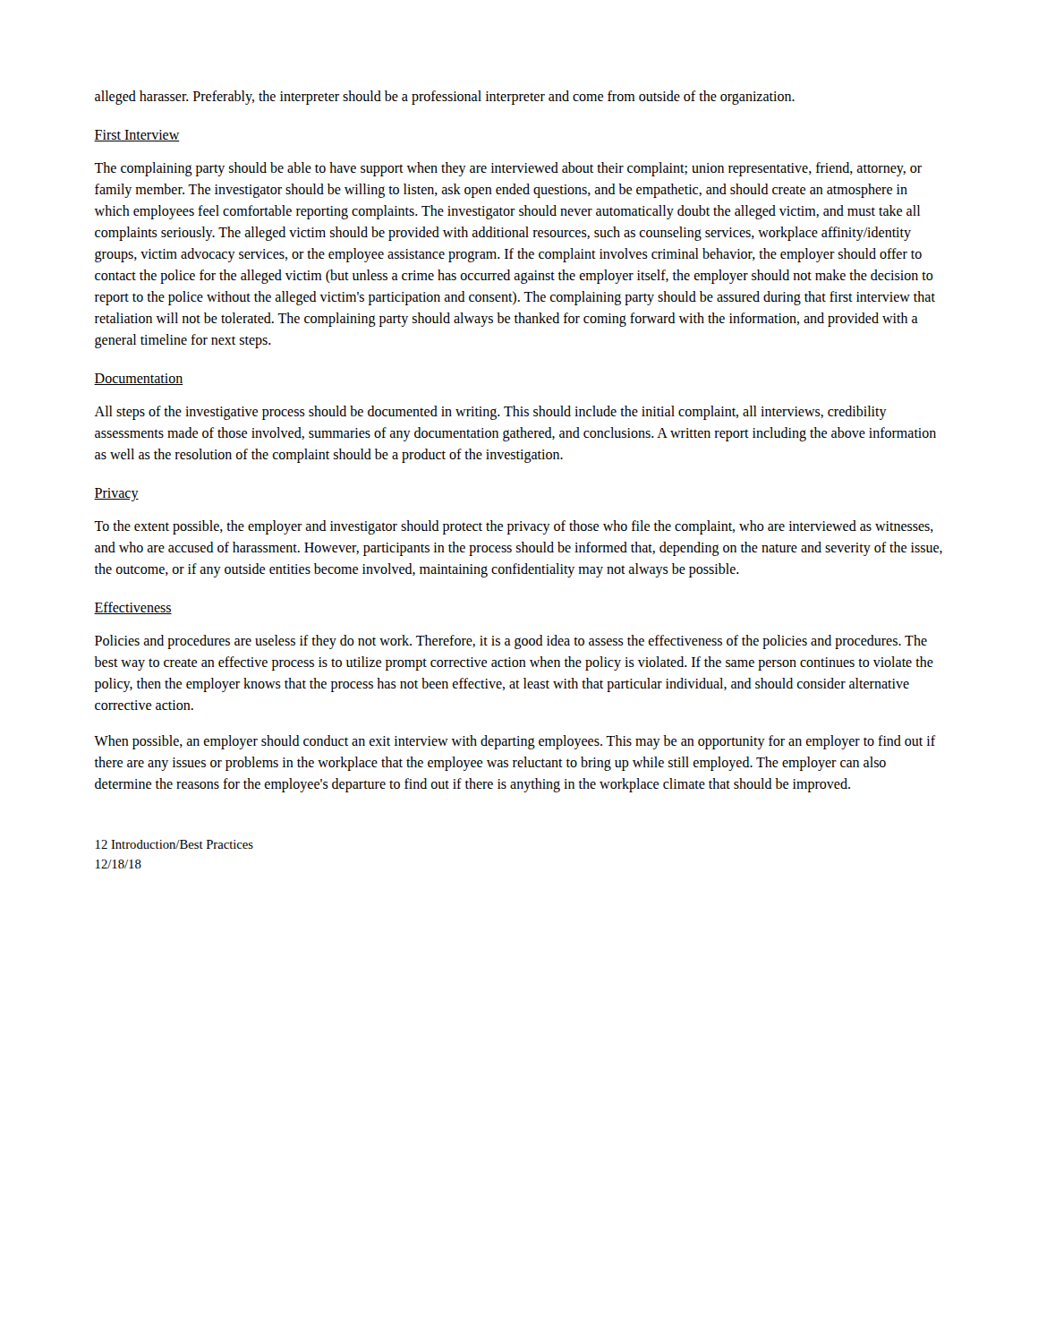alleged harasser. Preferably, the interpreter should be a professional interpreter and come from outside of the organization.
First Interview
The complaining party should be able to have support when they are interviewed about their complaint; union representative, friend, attorney, or family member. The investigator should be willing to listen, ask open ended questions, and be empathetic, and should create an atmosphere in which employees feel comfortable reporting complaints. The investigator should never automatically doubt the alleged victim, and must take all complaints seriously. The alleged victim should be provided with additional resources, such as counseling services, workplace affinity/identity groups, victim advocacy services, or the employee assistance program. If the complaint involves criminal behavior, the employer should offer to contact the police for the alleged victim (but unless a crime has occurred against the employer itself, the employer should not make the decision to report to the police without the alleged victim's participation and consent). The complaining party should be assured during that first interview that retaliation will not be tolerated. The complaining party should always be thanked for coming forward with the information, and provided with a general timeline for next steps.
Documentation
All steps of the investigative process should be documented in writing. This should include the initial complaint, all interviews, credibility assessments made of those involved, summaries of any documentation gathered, and conclusions. A written report including the above information as well as the resolution of the complaint should be a product of the investigation.
Privacy
To the extent possible, the employer and investigator should protect the privacy of those who file the complaint, who are interviewed as witnesses, and who are accused of harassment. However, participants in the process should be informed that, depending on the nature and severity of the issue, the outcome, or if any outside entities become involved, maintaining confidentiality may not always be possible.
Effectiveness
Policies and procedures are useless if they do not work. Therefore, it is a good idea to assess the effectiveness of the policies and procedures. The best way to create an effective process is to utilize prompt corrective action when the policy is violated. If the same person continues to violate the policy, then the employer knows that the process has not been effective, at least with that particular individual, and should consider alternative corrective action.
When possible, an employer should conduct an exit interview with departing employees. This may be an opportunity for an employer to find out if there are any issues or problems in the workplace that the employee was reluctant to bring up while still employed. The employer can also determine the reasons for the employee's departure to find out if there is anything in the workplace climate that should be improved.
12 Introduction/Best Practices
12/18/18